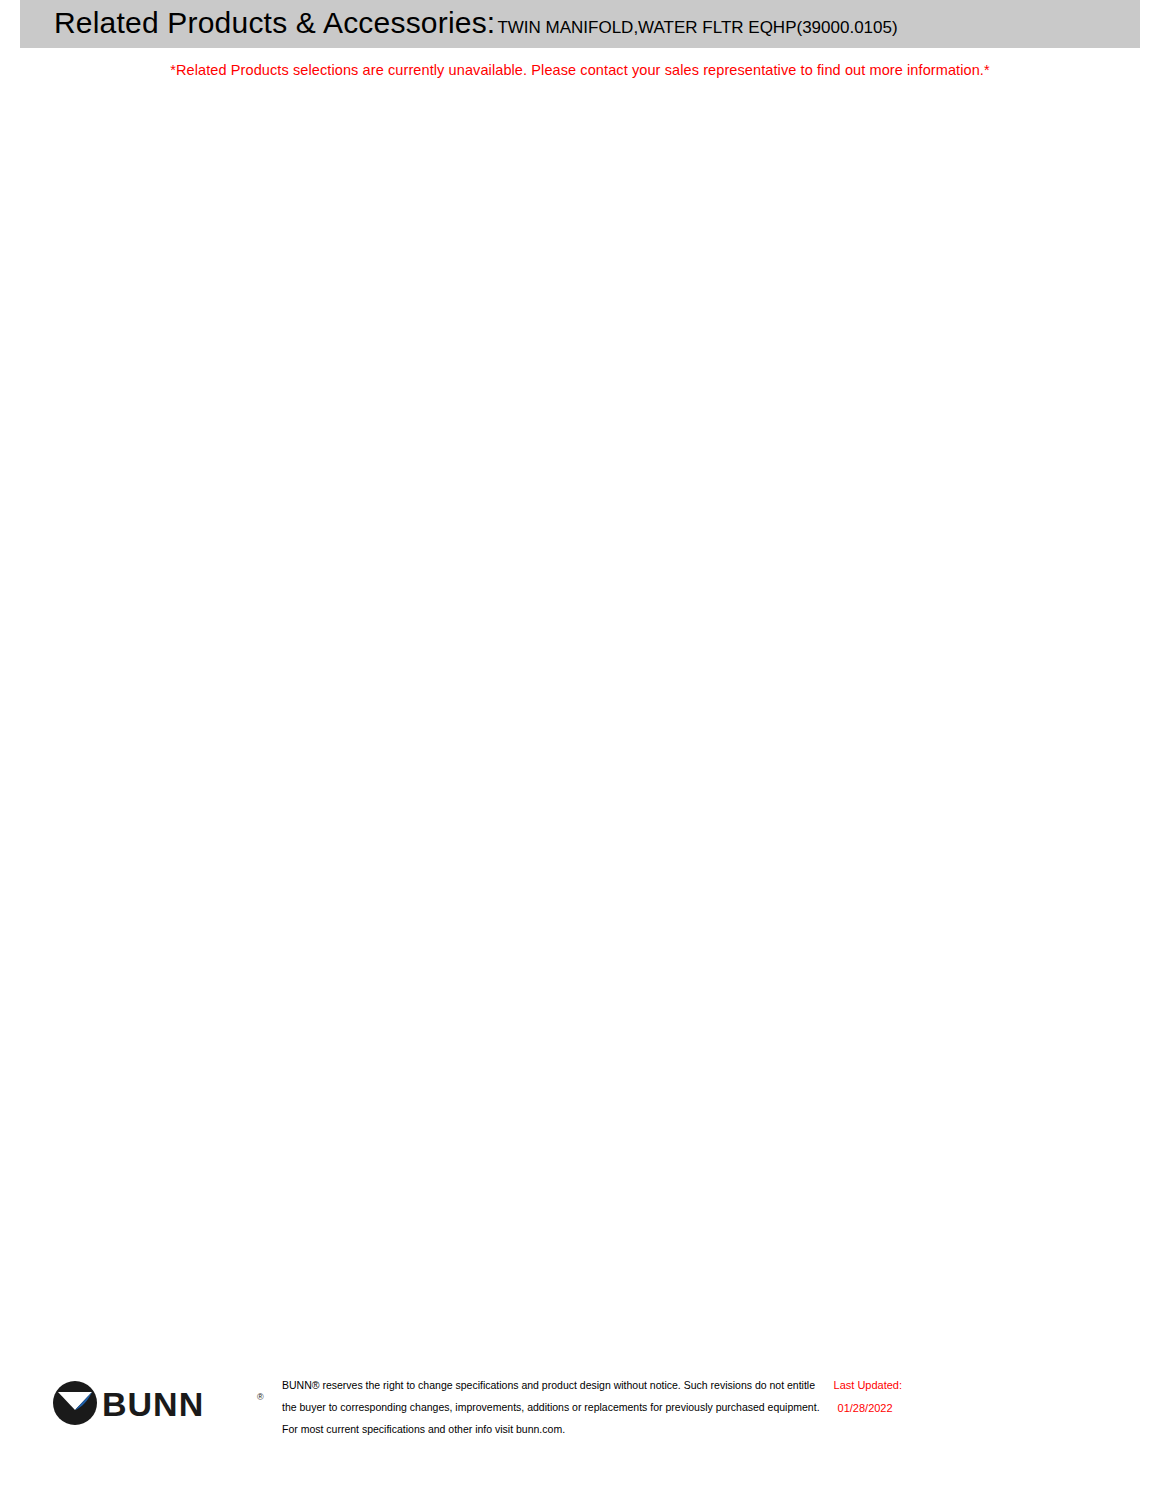Related Products & Accessories: TWIN MANIFOLD,WATER FLTR EQHP(39000.0105)
*Related Products selections are currently unavailable. Please contact your sales representative to find out more information.*
BUNN ®
BUNN® reserves the right to change specifications and product design without notice. Such revisions do not entitle
the buyer to corresponding changes, improvements, additions or replacements for previously purchased equipment.
For most current specifications and other info visit bunn.com.
Last Updated:
01/28/2022